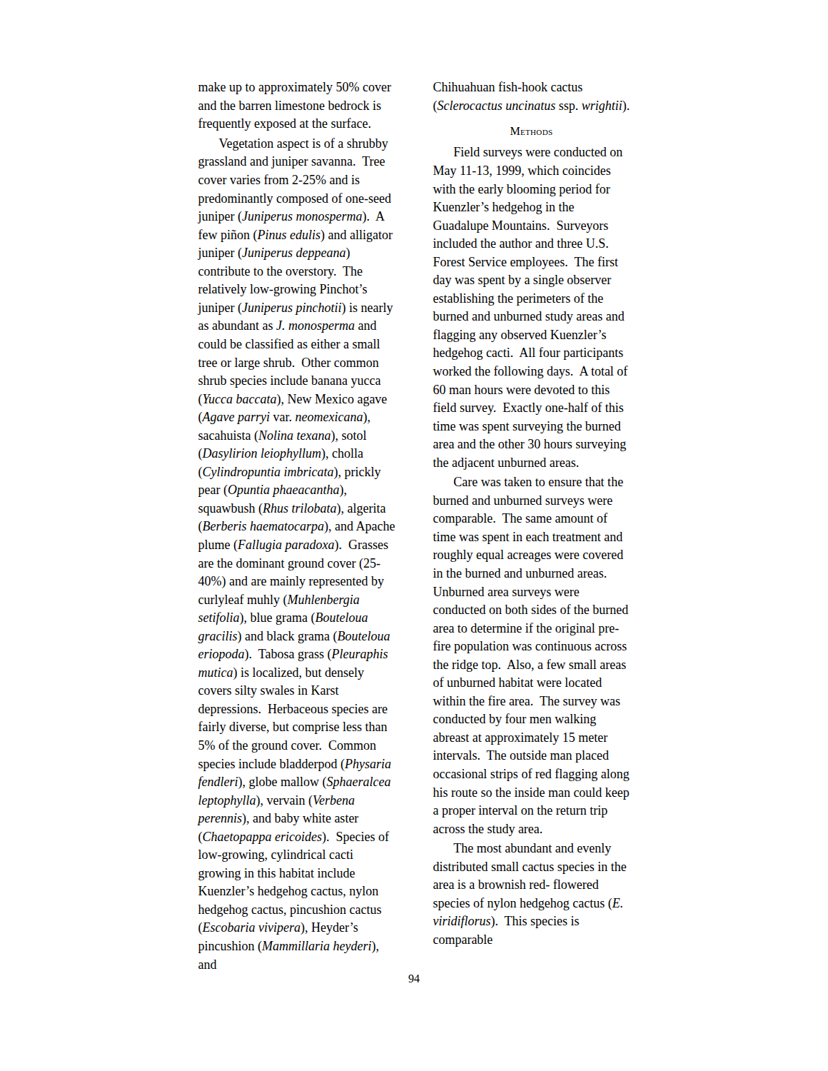make up to approximately 50% cover and the barren limestone bedrock is frequently exposed at the surface.
Vegetation aspect is of a shrubby grassland and juniper savanna. Tree cover varies from 2-25% and is predominantly composed of one-seed juniper (Juniperus monosperma). A few piñon (Pinus edulis) and alligator juniper (Juniperus deppeana) contribute to the overstory. The relatively low-growing Pinchot’s juniper (Juniperus pinchotii) is nearly as abundant as J. monosperma and could be classified as either a small tree or large shrub. Other common shrub species include banana yucca (Yucca baccata), New Mexico agave (Agave parryi var. neomexicana), sacahuista (Nolina texana), sotol (Dasylirion leiophyllum), cholla (Cylindropuntia imbricata), prickly pear (Opuntia phaeacantha), squawbush (Rhus trilobata), algerita (Berberis haematocarpa), and Apache plume (Fallugia paradoxa). Grasses are the dominant ground cover (25-40%) and are mainly represented by curlyleaf muhly (Muhlenbergia setifolia), blue grama (Bouteloua gracilis) and black grama (Bouteloua eriopoda). Tabosa grass (Pleuraphis mutica) is localized, but densely covers silty swales in Karst depressions. Herbaceous species are fairly diverse, but comprise less than 5% of the ground cover. Common species include bladderpod (Physaria fendleri), globe mallow (Sphaeralcea leptophylla), vervain (Verbena perennis), and baby white aster (Chaetopappa ericoides). Species of low-growing, cylindrical cacti growing in this habitat include Kuenzler’s hedgehog cactus, nylon hedgehog cactus, pincushion cactus (Escobaria vivipera), Heyder’s pincushion (Mammillaria heyderi), and
Chihuahuan fish-hook cactus (Sclerocactus uncinatus ssp. wrightii).
Methods
Field surveys were conducted on May 11-13, 1999, which coincides with the early blooming period for Kuenzler’s hedgehog in the Guadalupe Mountains. Surveyors included the author and three U.S. Forest Service employees. The first day was spent by a single observer establishing the perimeters of the burned and unburned study areas and flagging any observed Kuenzler’s hedgehog cacti. All four participants worked the following days. A total of 60 man hours were devoted to this field survey. Exactly one-half of this time was spent surveying the burned area and the other 30 hours surveying the adjacent unburned areas.
Care was taken to ensure that the burned and unburned surveys were comparable. The same amount of time was spent in each treatment and roughly equal acreages were covered in the burned and unburned areas. Unburned area surveys were conducted on both sides of the burned area to determine if the original pre-fire population was continuous across the ridge top. Also, a few small areas of unburned habitat were located within the fire area. The survey was conducted by four men walking abreast at approximately 15 meter intervals. The outside man placed occasional strips of red flagging along his route so the inside man could keep a proper interval on the return trip across the study area.
The most abundant and evenly distributed small cactus species in the area is a brownish red- flowered species of nylon hedgehog cactus (E. viridiflorus). This species is comparable
94